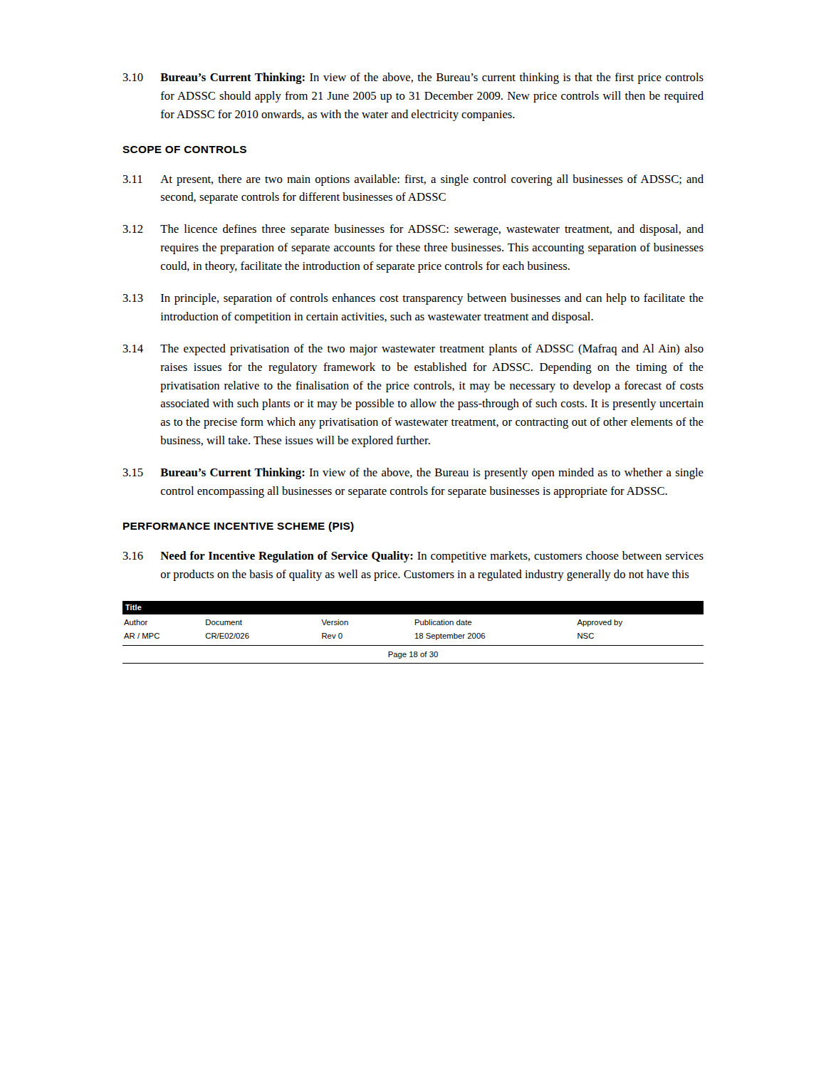3.10
Bureau’s Current Thinking: In view of the above, the Bureau’s current thinking is that the first price controls for ADSSC should apply from 21 June 2005 up to 31 December 2009. New price controls will then be required for ADSSC for 2010 onwards, as with the water and electricity companies.
SCOPE OF CONTROLS
3.11
At present, there are two main options available: first, a single control covering all businesses of ADSSC; and second, separate controls for different businesses of ADSSC
3.12
The licence defines three separate businesses for ADSSC: sewerage, wastewater treatment, and disposal, and requires the preparation of separate accounts for these three businesses. This accounting separation of businesses could, in theory, facilitate the introduction of separate price controls for each business.
3.13
In principle, separation of controls enhances cost transparency between businesses and can help to facilitate the introduction of competition in certain activities, such as wastewater treatment and disposal.
3.14
The expected privatisation of the two major wastewater treatment plants of ADSSC (Mafraq and Al Ain) also raises issues for the regulatory framework to be established for ADSSC. Depending on the timing of the privatisation relative to the finalisation of the price controls, it may be necessary to develop a forecast of costs associated with such plants or it may be possible to allow the pass-through of such costs. It is presently uncertain as to the precise form which any privatisation of wastewater treatment, or contracting out of other elements of the business, will take. These issues will be explored further.
3.15
Bureau’s Current Thinking: In view of the above, the Bureau is presently open minded as to whether a single control encompassing all businesses or separate controls for separate businesses is appropriate for ADSSC.
PERFORMANCE INCENTIVE SCHEME (PIS)
3.16
Need for Incentive Regulation of Service Quality: In competitive markets, customers choose between services or products on the basis of quality as well as price. Customers in a regulated industry generally do not have this
Title
| Author | Document | Version | Publication date | Approved by |
| AR / MPC | CR/E02/026 | Rev 0 | 18 September 2006 | NSC |
Page 18 of 30